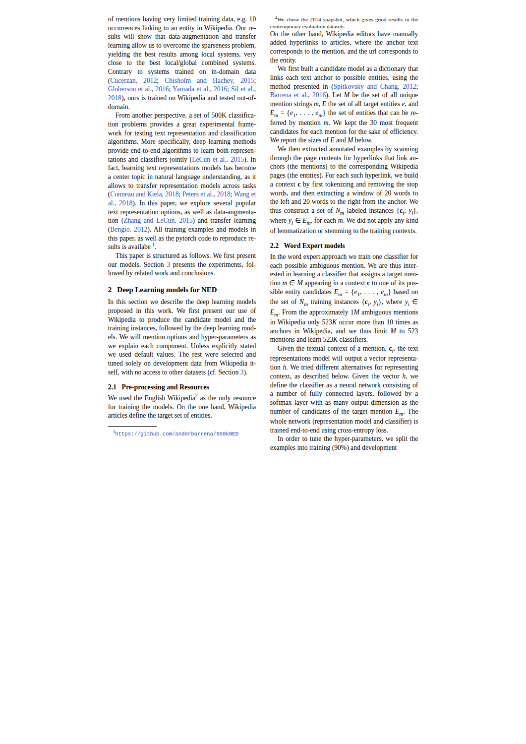of mentions having very limited training data, e.g. 10 occurrences linking to an entity in Wikipedia. Our results will show that data-augmentation and transfer learning allow us to overcome the sparseness problem, yielding the best results among local systems, very close to the best local/global combined systems. Contrary to systems trained on in-domain data (Cucerzan, 2012; Chisholm and Hachey, 2015; Globerson et al., 2016; Yamada et al., 2016; Sil et al., 2018), ours is trained on Wikipedia and tested out-of-domain.
From another perspective, a set of 500K classification problems provides a great experimental framework for testing text representation and classification algorithms. More specifically, deep learning methods provide end-to-end algorithms to learn both representations and classifiers jointly (LeCun et al., 2015). In fact, learning text representations models has become a center topic in natural language understanding, as it allows to transfer representation models across tasks (Conneau and Kiela, 2018; Peters et al., 2018; Wang et al., 2018). In this paper, we explore several popular text representation options, as well as data-augmentation (Zhang and LeCun, 2015) and transfer learning (Bengio, 2012). All training examples and models in this paper, as well as the pytorch code to reproduce results is availabe 1.
This paper is structured as follows. We first present our models. Section 3 presents the experiments, followed by related work and conclusions.
2 Deep Learning models for NED
In this section we describe the deep learning models proposed in this work. We first present our use of Wikipedia to produce the candidate model and the training instances, followed by the deep learning models. We will mention options and hyper-parameters as we explain each component. Unless explicitly stated we used default values. The rest were selected and tuned solely on development data from Wikipedia itself, with no access to other datasets (cf. Section 3).
2.1 Pre-processing and Resources
We used the English Wikipedia2 as the only resource for training the models. On the one hand, Wikipedia articles define the target set of entities.
1 https://github.com/anderbarrena/500kNED
2 We chose the 2014 snapshot, which gives good results in the contemporary evaluation datasets.
On the other hand, Wikipedia editors have manually added hyperlinks to articles, where the anchor text corresponds to the mention, and the url corresponds to the entity.
We first built a candidate model as a dictionary that links each text anchor to possible entities, using the method presented in (Spitkovsky and Chang, 2012; Barrena et al., 2016). Let M be the set of all unique mention strings m, E the set of all target entities e, and Em = {e1, . . . , em} the set of entities that can be referred by mention m. We kept the 30 most frequent candidates for each mention for the sake of efficiency. We report the sizes of E and M below.
We then extracted annotated examples by scanning through the page contents for hyperlinks that link anchors (the mentions) to the corresponding Wikipedia pages (the entities). For each such hyperlink, we build a context c by first tokenizing and removing the stop words, and then extracting a window of 20 words to the left and 20 words to the right from the anchor. We thus construct a set of Nm labeled instances {ci, yi}, where yi ∈ Em, for each m. We did not apply any kind of lemmatization or stemming to the training contexts.
2.2 Word Expert models
In the word expert approach we train one classifier for each possible ambiguous mention. We are thus interested in learning a classifier that assigns a target mention m ∈ M appearing in a context c to one of its possible entity candidates Em = {e1, . . . , em} based on the set of Nm training instances {ci, yi}, where yi ∈ Em. From the approximately 1M ambiguous mentions in Wikipedia only 523K occur more than 10 times as anchors in Wikipedia, and we thus limit M to 523 mentions and learn 523K classifiers.
Given the textual context of a mention, ci, the text representations model will output a vector representation h. We tried different alternatives for representing context, as described below. Given the vector h, we define the classifier as a neural network consisting of a number of fully connected layers, followed by a softmax layer with as many output dimension as the number of candidates of the target mention Em. The whole network (representation model and classifier) is trained end-to-end using cross-entropy loss.
In order to tune the hyper-parameters, we split the examples into training (90%) and development